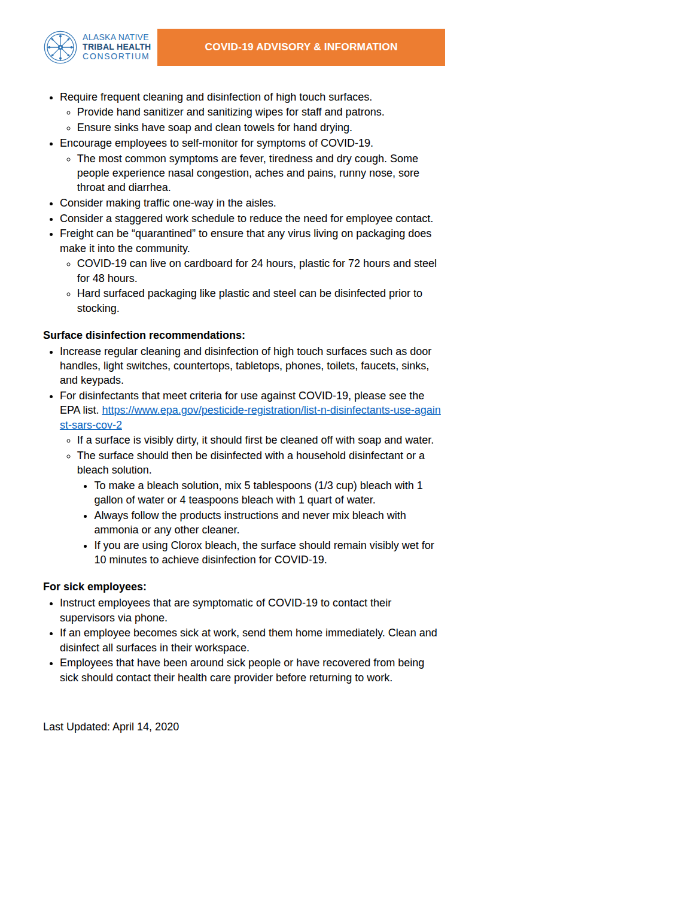Alaska Native
Tribal Health
Consortium
COVID-19 ADVISORY & INFORMATION
Require frequent cleaning and disinfection of high touch surfaces.
Provide hand sanitizer and sanitizing wipes for staff and patrons.
Ensure sinks have soap and clean towels for hand drying.
Encourage employees to self-monitor for symptoms of COVID-19.
The most common symptoms are fever, tiredness and dry cough. Some people experience nasal congestion, aches and pains, runny nose, sore throat and diarrhea.
Consider making traffic one-way in the aisles.
Consider a staggered work schedule to reduce the need for employee contact.
Freight can be “quarantined” to ensure that any virus living on packaging does make it into the community.
COVID-19 can live on cardboard for 24 hours, plastic for 72 hours and steel for 48 hours.
Hard surfaced packaging like plastic and steel can be disinfected prior to stocking.
Surface disinfection recommendations:
Increase regular cleaning and disinfection of high touch surfaces such as door handles, light switches, countertops, tabletops, phones, toilets, faucets, sinks, and keypads.
For disinfectants that meet criteria for use against COVID-19, please see the EPA list. https://www.epa.gov/pesticide-registration/list-n-disinfectants-use-against-sars-cov-2
If a surface is visibly dirty, it should first be cleaned off with soap and water.
The surface should then be disinfected with a household disinfectant or a bleach solution.
To make a bleach solution, mix 5 tablespoons (1/3 cup) bleach with 1 gallon of water or 4 teaspoons bleach with 1 quart of water.
Always follow the products instructions and never mix bleach with ammonia or any other cleaner.
If you are using Clorox bleach, the surface should remain visibly wet for 10 minutes to achieve disinfection for COVID-19.
For sick employees:
Instruct employees that are symptomatic of COVID-19 to contact their supervisors via phone.
If an employee becomes sick at work, send them home immediately. Clean and disinfect all surfaces in their workspace.
Employees that have been around sick people or have recovered from being sick should contact their health care provider before returning to work.
Last Updated: April 14, 2020